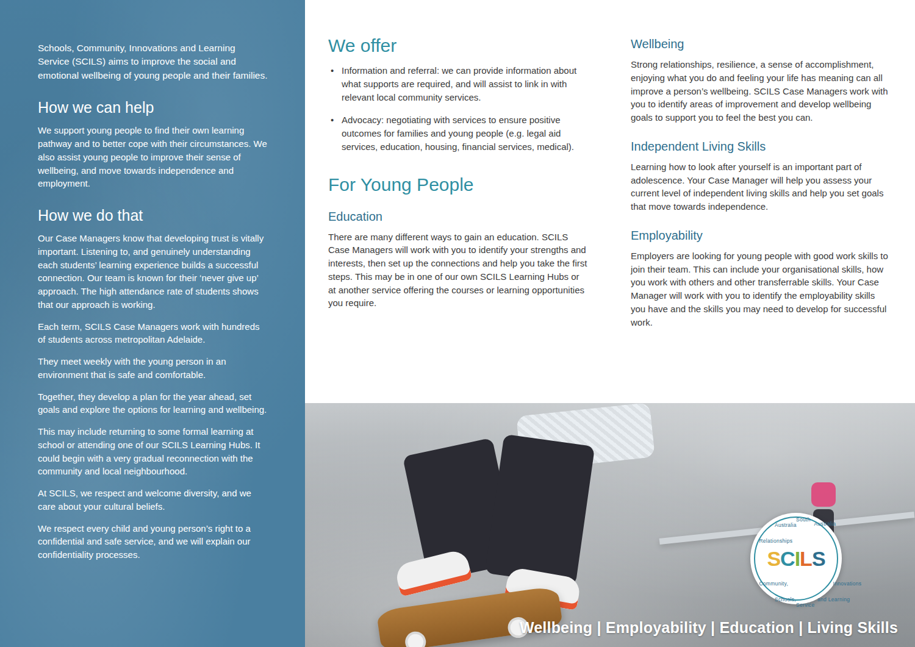Schools, Community, Innovations and Learning Service (SCILS) aims to improve the social and emotional wellbeing of young people and their families.
How we can help
We support young people to find their own learning pathway and to better cope with their circumstances. We also assist young people to improve their sense of wellbeing, and move towards independence and employment.
How we do that
Our Case Managers know that developing trust is vitally important. Listening to, and genuinely understanding each students’ learning experience builds a successful connection. Our team is known for their ‘never give up’ approach. The high attendance rate of students shows that our approach is working.
Each term, SCILS Case Managers work with hundreds of students across metropolitan Adelaide.
They meet weekly with the young person in an environment that is safe and comfortable.
Together, they develop a plan for the year ahead, set goals and explore the options for learning and wellbeing.
This may include returning to some formal learning at school or attending one of our SCILS Learning Hubs. It could begin with a very gradual reconnection with the community and local neighbourhood.
At SCILS, we respect and welcome diversity, and we care about your cultural beliefs.
We respect every child and young person’s right to a confidential and safe service, and we will explain our confidentiality processes.
We offer
Information and referral: we can provide information about what supports are required, and will assist to link in with relevant local community services.
Advocacy: negotiating with services to ensure positive outcomes for families and young people (e.g. legal aid services, education, housing, financial services, medical).
For Young People
Education
There are many different ways to gain an education. SCILS Case Managers will work with you to identify your strengths and interests, then set up the connections and help you take the first steps. This may be in one of our own SCILS Learning Hubs or at another service offering the courses or learning opportunities you require.
Wellbeing
Strong relationships, resilience, a sense of accomplishment, enjoying what you do and feeling your life has meaning can all improve a person’s wellbeing. SCILS Case Managers work with you to identify areas of improvement and develop wellbeing goals to support you to feel the best you can.
Independent Living Skills
Learning how to look after yourself is an important part of adolescence. Your Case Manager will help you assess your current level of independent living skills and help you set goals that move towards independence.
Employability
Employers are looking for young people with good work skills to join their team. This can include your organisational skills, how you work with others and other transferrable skills. Your Case Manager will work with you to identify the employability skills you have and the skills you may need to develop for successful work.
Relationships Australia South Australia Innovations and Learning Service Schools, Community,
SCILS
Wellbeing | Employability | Education | Living Skills